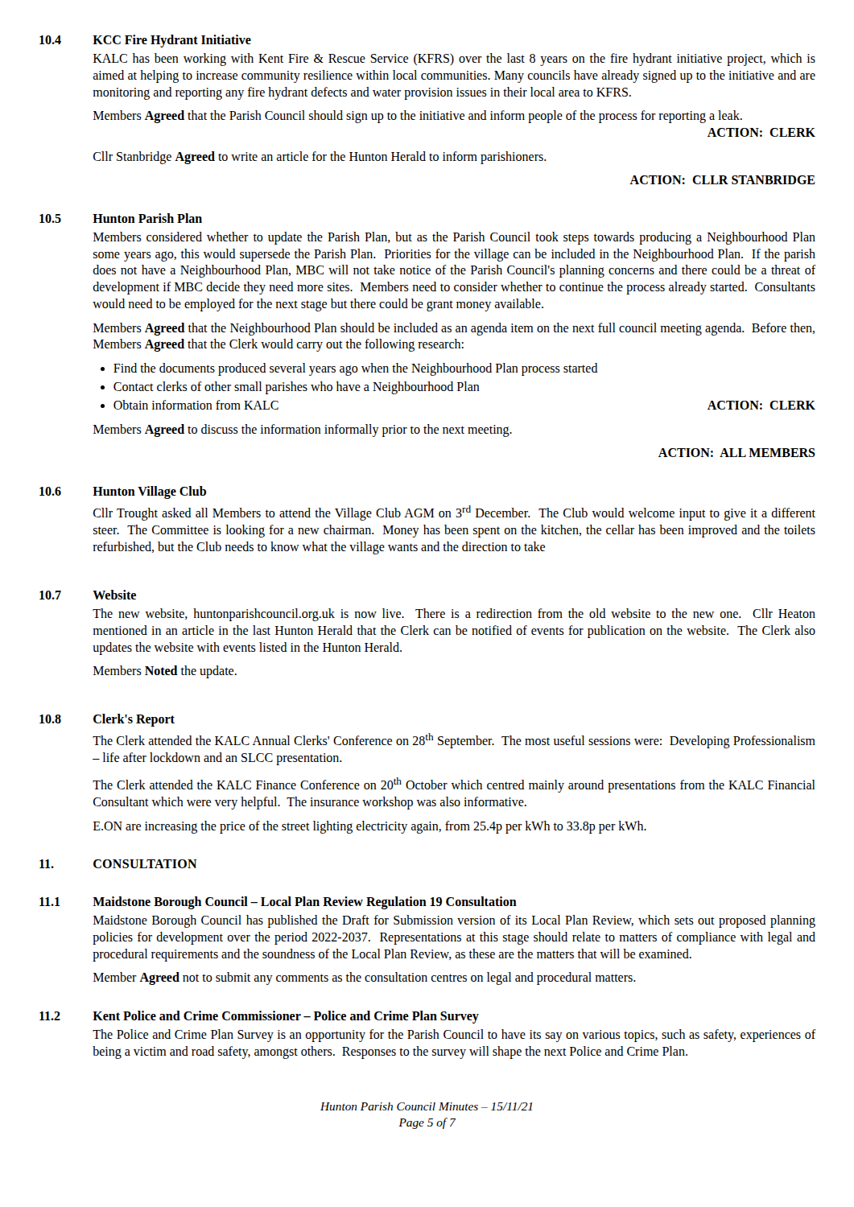10.4
KCC Fire Hydrant Initiative
KALC has been working with Kent Fire & Rescue Service (KFRS) over the last 8 years on the fire hydrant initiative project, which is aimed at helping to increase community resilience within local communities. Many councils have already signed up to the initiative and are monitoring and reporting any fire hydrant defects and water provision issues in their local area to KFRS.
Members Agreed that the Parish Council should sign up to the initiative and inform people of the process for reporting a leak. ACTION: CLERK
Cllr Stanbridge Agreed to write an article for the Hunton Herald to inform parishioners.
ACTION: CLLR STANBRIDGE
10.5
Hunton Parish Plan
Members considered whether to update the Parish Plan, but as the Parish Council took steps towards producing a Neighbourhood Plan some years ago, this would supersede the Parish Plan. Priorities for the village can be included in the Neighbourhood Plan. If the parish does not have a Neighbourhood Plan, MBC will not take notice of the Parish Council's planning concerns and there could be a threat of development if MBC decide they need more sites. Members need to consider whether to continue the process already started. Consultants would need to be employed for the next stage but there could be grant money available.
Members Agreed that the Neighbourhood Plan should be included as an agenda item on the next full council meeting agenda. Before then, Members Agreed that the Clerk would carry out the following research:
Find the documents produced several years ago when the Neighbourhood Plan process started
Contact clerks of other small parishes who have a Neighbourhood Plan
Obtain information from KALC ACTION: CLERK
Members Agreed to discuss the information informally prior to the next meeting.
ACTION: ALL MEMBERS
10.6
Hunton Village Club
Cllr Trought asked all Members to attend the Village Club AGM on 3rd December. The Club would welcome input to give it a different steer. The Committee is looking for a new chairman. Money has been spent on the kitchen, the cellar has been improved and the toilets refurbished, but the Club needs to know what the village wants and the direction to take
10.7
Website
The new website, huntonparishcouncil.org.uk is now live. There is a redirection from the old website to the new one. Cllr Heaton mentioned in an article in the last Hunton Herald that the Clerk can be notified of events for publication on the website. The Clerk also updates the website with events listed in the Hunton Herald.
Members Noted the update.
10.8
Clerk's Report
The Clerk attended the KALC Annual Clerks' Conference on 28th September. The most useful sessions were: Developing Professionalism – life after lockdown and an SLCC presentation.
The Clerk attended the KALC Finance Conference on 20th October which centred mainly around presentations from the KALC Financial Consultant which were very helpful. The insurance workshop was also informative.
E.ON are increasing the price of the street lighting electricity again, from 25.4p per kWh to 33.8p per kWh.
11.
CONSULTATION
11.1
Maidstone Borough Council – Local Plan Review Regulation 19 Consultation
Maidstone Borough Council has published the Draft for Submission version of its Local Plan Review, which sets out proposed planning policies for development over the period 2022-2037. Representations at this stage should relate to matters of compliance with legal and procedural requirements and the soundness of the Local Plan Review, as these are the matters that will be examined.
Member Agreed not to submit any comments as the consultation centres on legal and procedural matters.
11.2
Kent Police and Crime Commissioner – Police and Crime Plan Survey
The Police and Crime Plan Survey is an opportunity for the Parish Council to have its say on various topics, such as safety, experiences of being a victim and road safety, amongst others. Responses to the survey will shape the next Police and Crime Plan.
Hunton Parish Council Minutes – 15/11/21
Page 5 of 7